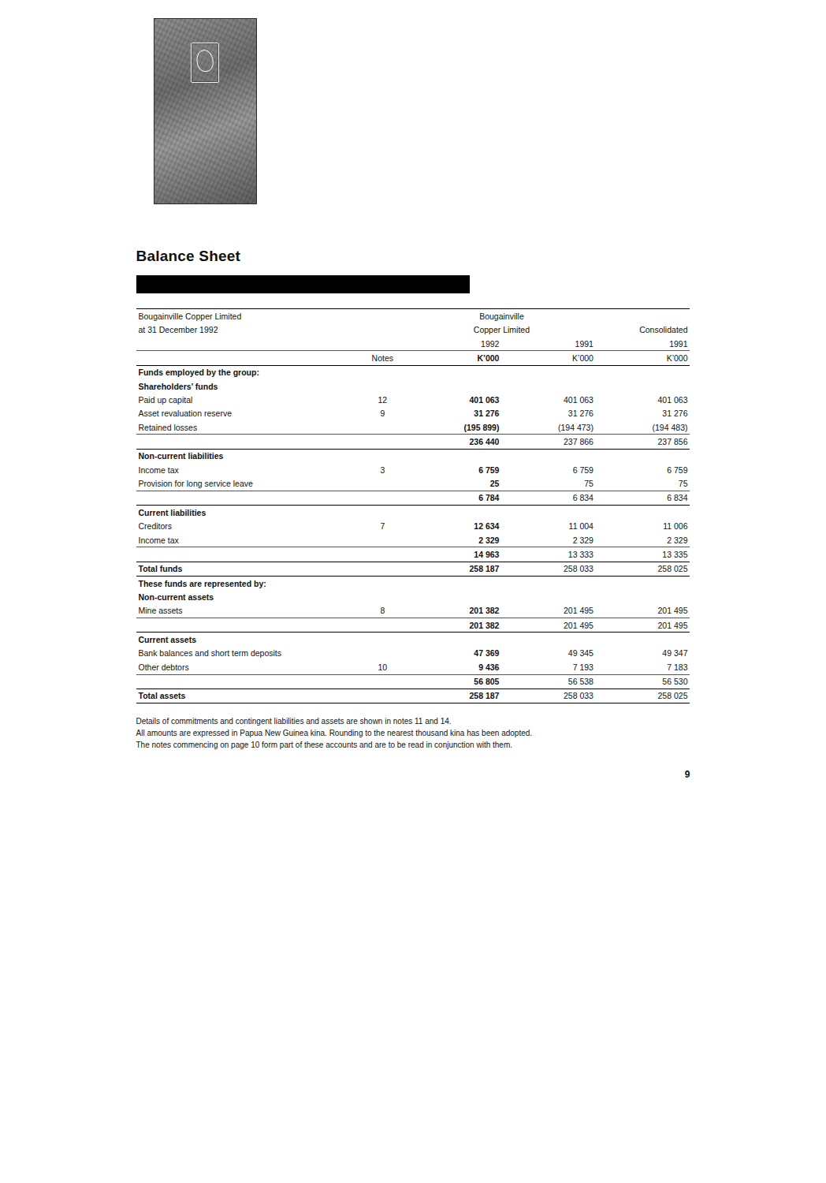Balance Sheet
....
| Bougainville Copper Limited | | Bougainville | |
| at 31 December 1992 | | Copper Limited | Consolidated |
| | | 1992 | 1991 | 1991 |
| | Notes | K’000 | K’000 | K’000 |
| Funds employed by the group: | | | | |
| Shareholders’ funds | | | | |
| Paid up capital | 12 | 401 063 | 401 063 | 401 063 |
| Asset revaluation reserve | 9 | 31 276 | 31 276 | 31 276 |
| Retained losses | | (195 899) | (194 473) | (194 483) |
| | | 236 440 | 237 866 | 237 856 |
| Non-current liabilities | | | | |
| Income tax | 3 | 6 759 | 6 759 | 6 759 |
| Provision for long service leave | | 25 | 75 | 75 |
| | | 6 784 | 6 834 | 6 834 |
| Current liabilities | | | | |
| Creditors | 7 | 12 634 | 11 004 | 11 006 |
| Income tax | | 2 329 | 2 329 | 2 329 |
| | | 14 963 | 13 333 | 13 335 |
| Total funds | | 258 187 | 258 033 | 258 025 |
| These funds are represented by: | | | | |
| Non-current assets | | | | |
| Mine assets | 8 | 201 382 | 201 495 | 201 495 |
| | | 201 382 | 201 495 | 201 495 |
| Current assets | | | | |
| Bank balances and short term deposits | | 47 369 | 49 345 | 49 347 |
| Other debtors | 10 | 9 436 | 7 193 | 7 183 |
| | | 56 805 | 56 538 | 56 530 |
| Total assets | | 258 187 | 258 033 | 258 025 |
Details of commitments and contingent liabilities and assets are shown in notes 11 and 14.
All amounts are expressed in Papua New Guinea kina. Rounding to the nearest thousand kina has been adopted.
The notes commencing on page 10 form part of these accounts and are to be read in conjunction with them.
9